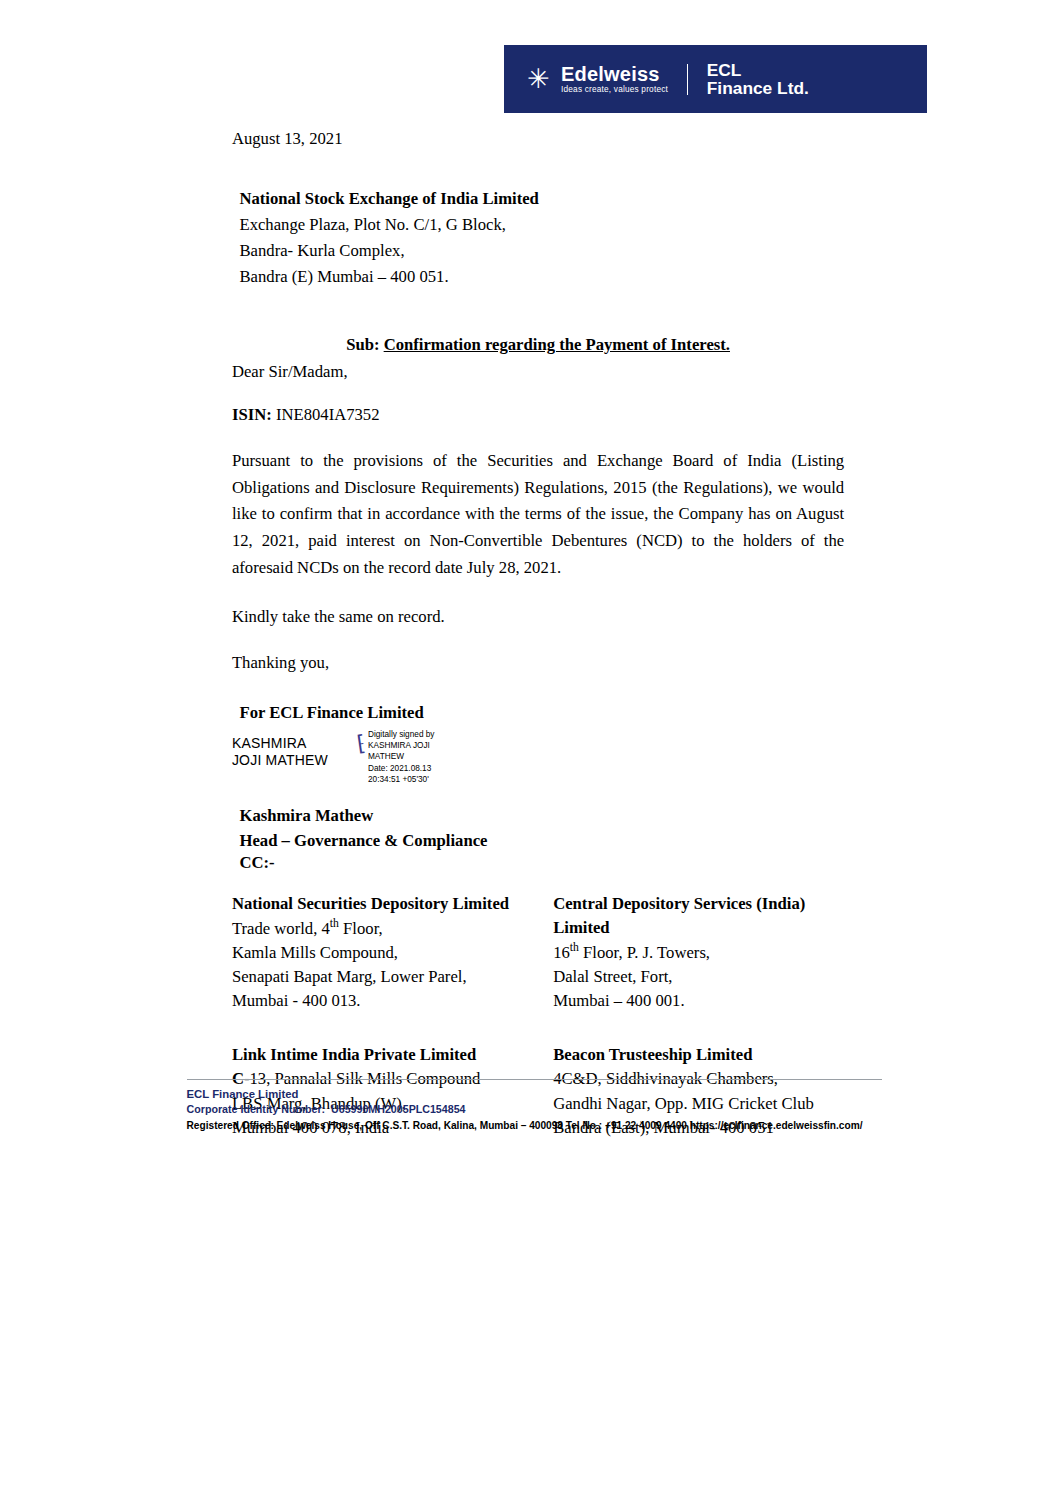✳
Edelweiss
Ideas create, values protect
ECL
Finance Ltd.
August 13, 2021
National Stock Exchange of India Limited
Exchange Plaza, Plot No. C/1, G Block,
Bandra- Kurla Complex,
Bandra (E) Mumbai – 400 051.
Sub: Confirmation regarding the Payment of Interest.
Dear Sir/Madam,
ISIN: INE804IA7352
Pursuant to the provisions of the Securities and Exchange Board of India (Listing Obligations and Disclosure Requirements) Regulations, 2015 (the Regulations), we would like to confirm that in accordance with the terms of the issue, the Company has on August 12, 2021, paid interest on Non-Convertible Debentures (NCD) to the holders of the aforesaid NCDs on the record date July 28, 2021.
Kindly take the same on record.
Thanking you,
For ECL Finance Limited
KASHMIRA
JOJI MATHEW
⁅
Digitally signed by
KASHMIRA JOJI
MATHEW
Date: 2021.08.13
20:34:51 +05'30'
Kashmira Mathew
Head – Governance & Compliance
CC:-
| National Securities Depository Limited Trade world, 4 th Floor, Kamla Mills Compound, Senapati Bapat Marg, Lower Parel, Mumbai - 400 013. | Central Depository Services (India) Limited 16 th Floor, P. J. Towers, Dalal Street, Fort, Mumbai – 400 001. |
| Link Intime India Private Limited C -13, Pannalal Silk Mills Compound LBS Marg, Bhandup (W), Mumbai 400 078, India | Beacon Trusteeship Limited 4C&D, Siddhivinayak Chambers, Gandhi Nagar, Opp. MIG Cricket Club Bandra (East), Mumbai- 400 051 |
ECL Finance Limited
Corporate Identity Number: U65990MH2005PLC154854
Registered Office: Edelweiss House, Off C.S.T. Road, Kalina, Mumbai – 400098 Tel No.: +91 22 4009 4400 https://eclfinance.edelweissfin.com/